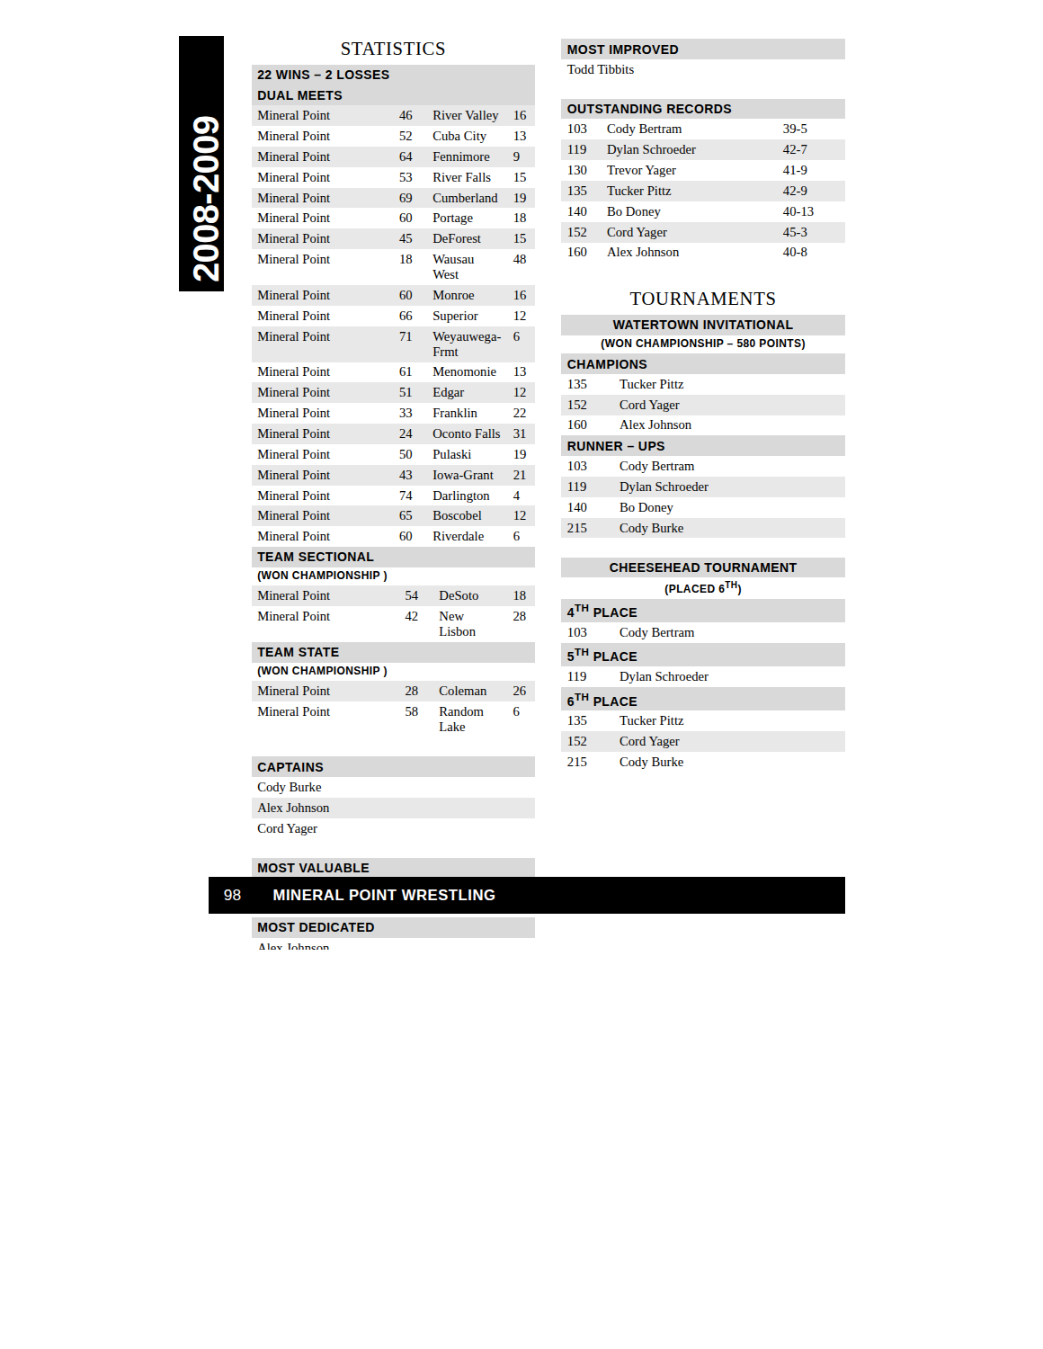2008-2009
STATISTICS
22 Wins – 2 Losses
Dual Meets
| Mineral Point | 46 | River Valley | 16 |
| Mineral Point | 52 | Cuba City | 13 |
| Mineral Point | 64 | Fennimore | 9 |
| Mineral Point | 53 | River Falls | 15 |
| Mineral Point | 69 | Cumberland | 19 |
| Mineral Point | 60 | Portage | 18 |
| Mineral Point | 45 | DeForest | 15 |
| Mineral Point | 18 | Wausau West | 48 |
| Mineral Point | 60 | Monroe | 16 |
| Mineral Point | 66 | Superior | 12 |
| Mineral Point | 71 | Weyauwega-Frmt | 6 |
| Mineral Point | 61 | Menomonie | 13 |
| Mineral Point | 51 | Edgar | 12 |
| Mineral Point | 33 | Franklin | 22 |
| Mineral Point | 24 | Oconto Falls | 31 |
| Mineral Point | 50 | Pulaski | 19 |
| Mineral Point | 43 | Iowa-Grant | 21 |
| Mineral Point | 74 | Darlington | 4 |
| Mineral Point | 65 | Boscobel | 12 |
| Mineral Point | 60 | Riverdale | 6 |
Team Sectional
(Won Championship )
| Mineral Point | 54 | DeSoto | 18 |
| Mineral Point | 42 | New Lisbon | 28 |
Team State
(Won Championship )
| Mineral Point | 28 | Coleman | 26 |
| Mineral Point | 58 | Random Lake | 6 |
Captains
| Cody Burke |
| Alex Johnson |
| Cord Yager |
Most Valuable
| Cord Yager |
Most Dedicated
| Alex Johnson |
Most Improved
| Todd Tibbits |
Outstanding Records
| 103 | Cody Bertram | 39-5 |
| 119 | Dylan Schroeder | 42-7 |
| 130 | Trevor Yager | 41-9 |
| 135 | Tucker Pittz | 42-9 |
| 140 | Bo Doney | 40-13 |
| 152 | Cord Yager | 45-3 |
| 160 | Alex Johnson | 40-8 |
TOURNAMENTS
Watertown Invitational
(Won Championship – 580 Points)
Champions
| 135 | Tucker Pittz |
| 152 | Cord Yager |
| 160 | Alex Johnson |
Runner – Ups
| 103 | Cody Bertram |
| 119 | Dylan Schroeder |
| 140 | Bo Doney |
| 215 | Cody Burke |
Cheesehead Tournament
(Placed 6th)
4th Place
| 103 | Cody Bertram |
5th Place
| 119 | Dylan Schroeder |
6th Place
| 135 | Tucker Pittz |
| 152 | Cord Yager |
| 215 | Cody Burke |
98
Mineral Point Wrestling